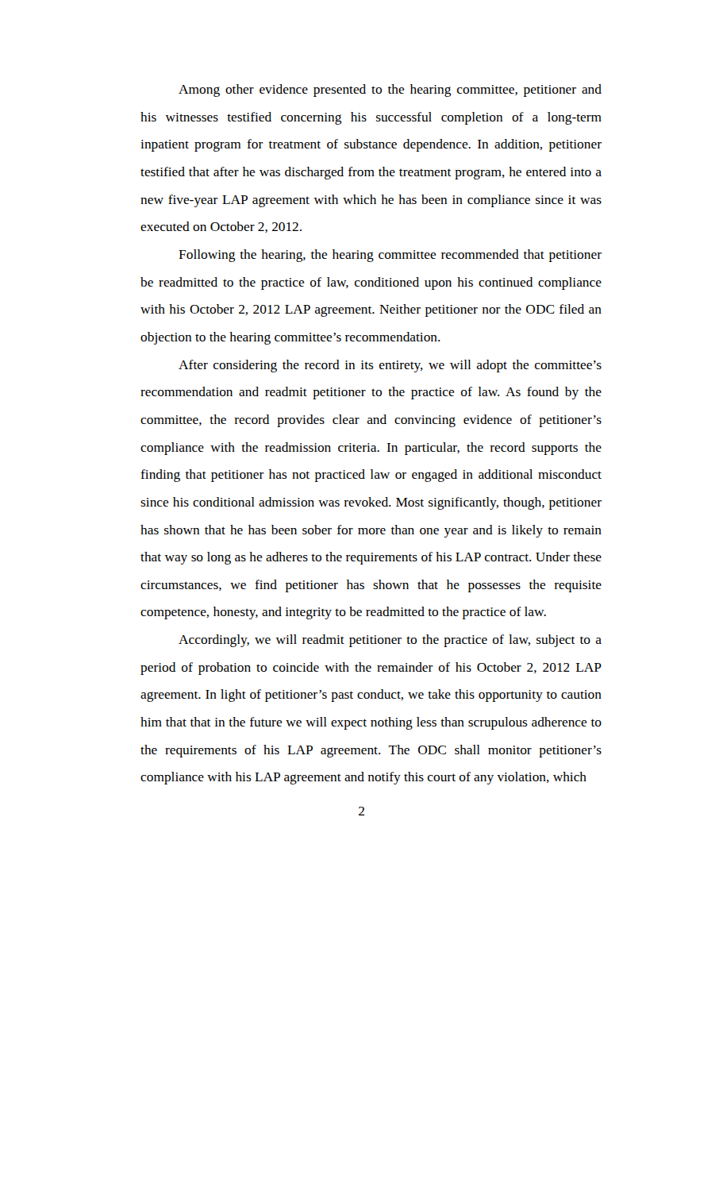Among other evidence presented to the hearing committee, petitioner and his witnesses testified concerning his successful completion of a long-term inpatient program for treatment of substance dependence. In addition, petitioner testified that after he was discharged from the treatment program, he entered into a new five-year LAP agreement with which he has been in compliance since it was executed on October 2, 2012.
Following the hearing, the hearing committee recommended that petitioner be readmitted to the practice of law, conditioned upon his continued compliance with his October 2, 2012 LAP agreement. Neither petitioner nor the ODC filed an objection to the hearing committee’s recommendation.
After considering the record in its entirety, we will adopt the committee’s recommendation and readmit petitioner to the practice of law. As found by the committee, the record provides clear and convincing evidence of petitioner’s compliance with the readmission criteria. In particular, the record supports the finding that petitioner has not practiced law or engaged in additional misconduct since his conditional admission was revoked. Most significantly, though, petitioner has shown that he has been sober for more than one year and is likely to remain that way so long as he adheres to the requirements of his LAP contract. Under these circumstances, we find petitioner has shown that he possesses the requisite competence, honesty, and integrity to be readmitted to the practice of law.
Accordingly, we will readmit petitioner to the practice of law, subject to a period of probation to coincide with the remainder of his October 2, 2012 LAP agreement. In light of petitioner’s past conduct, we take this opportunity to caution him that that in the future we will expect nothing less than scrupulous adherence to the requirements of his LAP agreement. The ODC shall monitor petitioner’s compliance with his LAP agreement and notify this court of any violation, which
2